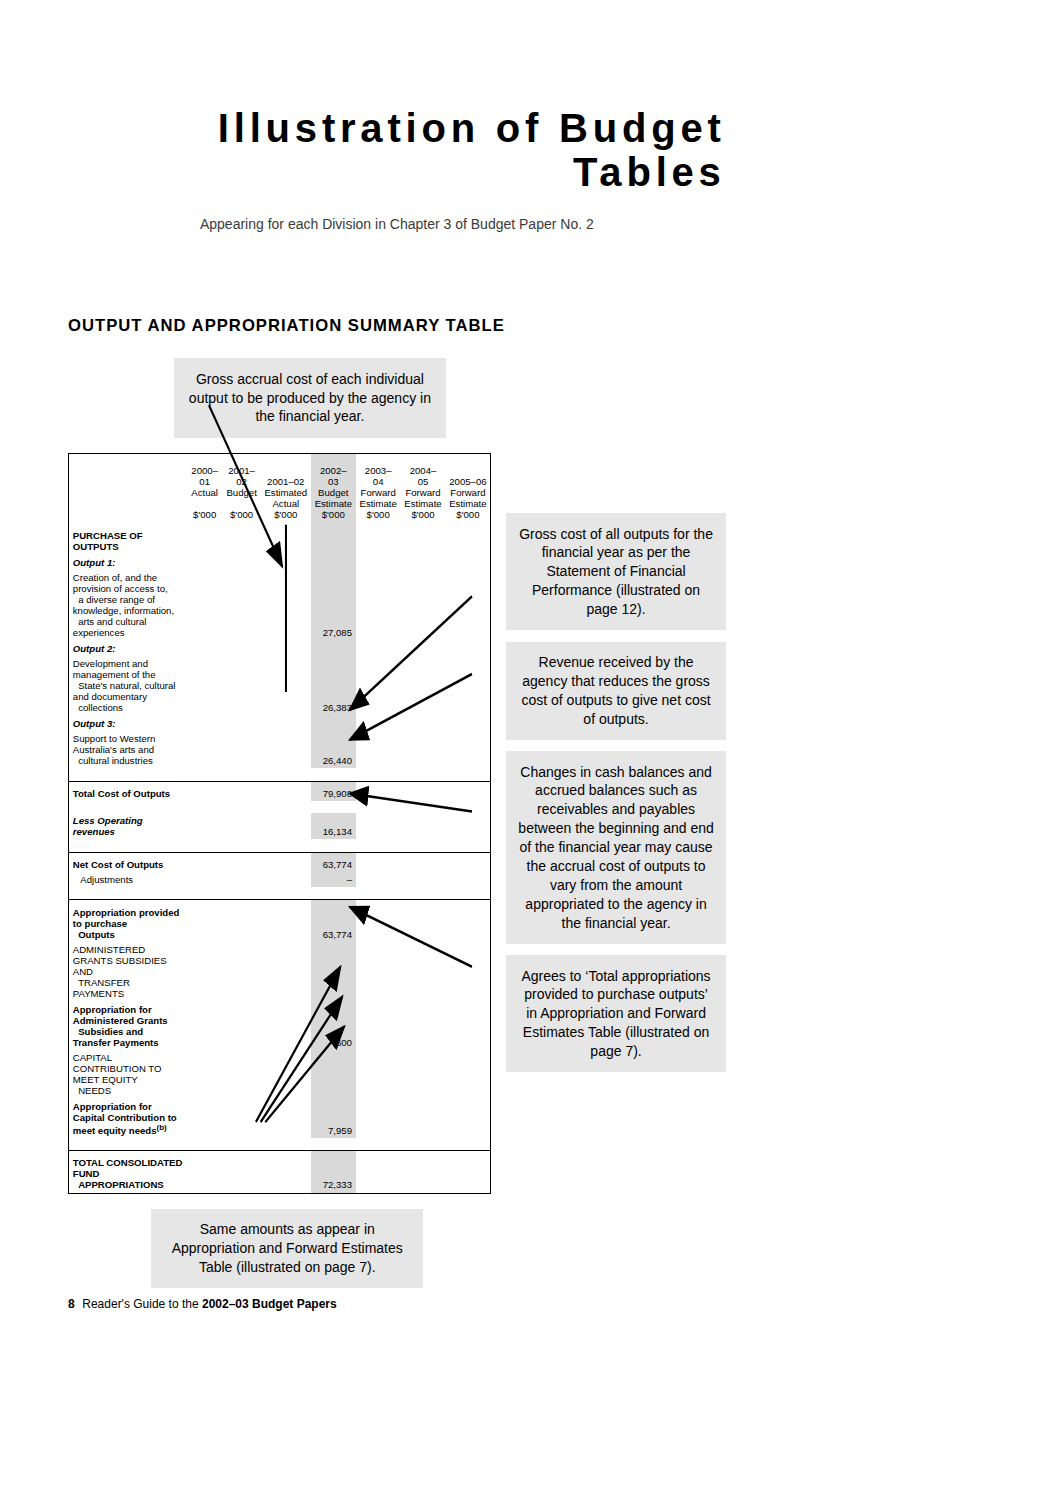Illustration of Budget Tables
Appearing for each Division in Chapter 3 of Budget Paper No. 2
OUTPUT AND APPROPRIATION SUMMARY TABLE
Gross accrual cost of each individual output to be produced by the agency in the financial year.
| | 2000–01 Actual $'000 | 2001–02 Budget $'000 | 2001–02 Estimated Actual $'000 | 2002–03 Budget Estimate $'000 | 2003–04 Forward Estimate $'000 | 2004–05 Forward Estimate $'000 | 2005–06 Forward Estimate $'000 |
| --- | --- | --- | --- | --- | --- | --- | --- |
| Purchase of Outputs | | | | | | | |
| Output 1: | | | | | | | |
| Creation of, and the provision of access to, a diverse range of knowledge, information, arts and cultural experiences | | | | 27,085 | | | |
| Output 2: | | | | | | | |
| Development and management of the State's natural, cultural and documentary collections | | | | 26,383 | | | |
| Output 3: | | | | | | | |
| Support to Western Australia's arts and cultural industries | | | | 26,440 | | | |
| Total Cost of Outputs | | | | 79,908 | | | |
| Less Operating revenues | | | | 16,134 | | | |
| Net Cost of Outputs | | | | 63,774 | | | |
| Adjustments | | | | – | | | |
| Appropriation provided to purchase Outputs | | | | 63,774 | | | |
| Administered Grants Subsidies and Transfer Payments | | | | | | | |
| Appropriation for Administered Grants Subsidies and Transfer Payments | | | | 600 | | | |
| Capital Contribution to Meet Equity Needs | | | | | | | |
| Appropriation for Capital Contribution to meet equity needs (b) | | | | 7,959 | | | |
| Total Consolidated Fund Appropriations | | | | 72,333 | | | |
Gross cost of all outputs for the financial year as per the Statement of Financial Performance (illustrated on page 12).
Revenue received by the agency that reduces the gross cost of outputs to give net cost of outputs.
Changes in cash balances and accrued balances such as receivables and payables between the beginning and end of the financial year may cause the accrual cost of outputs to vary from the amount appropriated to the agency in the financial year.
Agrees to ‘Total appropriations provided to purchase outputs’ in Appropriation and Forward Estimates Table (illustrated on page 7).
Same amounts as appear in Appropriation and Forward Estimates Table (illustrated on page 7).
8 Reader's Guide to the 2002–03 Budget Papers